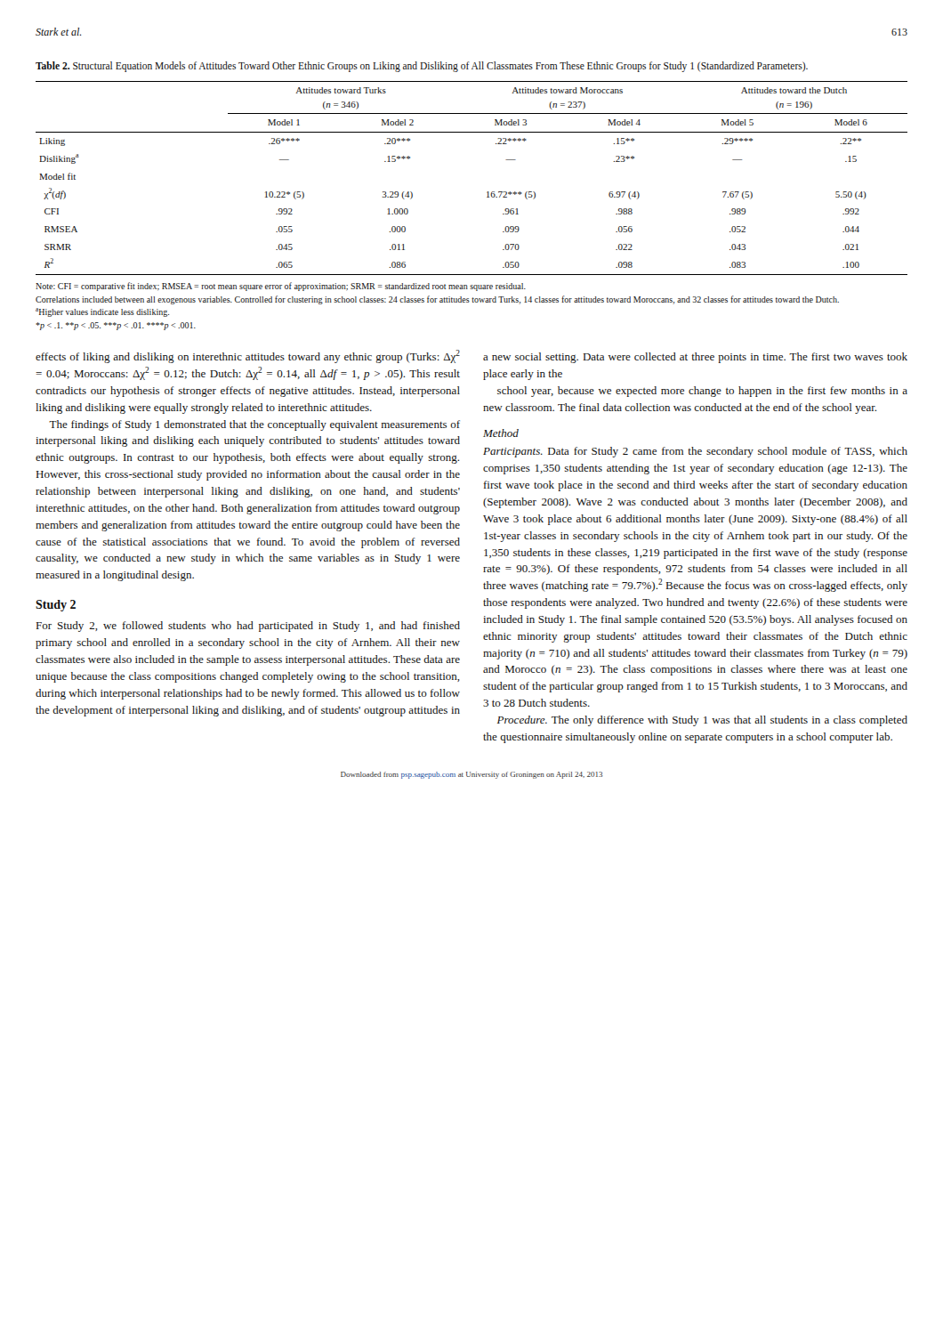Stark et al.
613
Table 2. Structural Equation Models of Attitudes Toward Other Ethnic Groups on Liking and Disliking of All Classmates From These Ethnic Groups for Study 1 (Standardized Parameters).
| | Attitudes toward Turks ( n = 346) | Attitudes toward Moroccans ( n = 237) | Attitudes toward the Dutch ( n = 196) |
| --- | --- | --- | --- |
| | Model 1 | Model 2 | Model 3 | Model 4 | Model 5 | Model 6 |
| Liking | .26**** | .20*** | .22**** | .15** | .29**** | .22** |
| Disliking a | — | .15*** | — | .23** | — | .15 |
| Model fit | | | | | | |
| χ 2 ( df ) | 10.22* (5) | 3.29 (4) | 16.72*** (5) | 6.97 (4) | 7.67 (5) | 5.50 (4) |
| CFI | .992 | 1.000 | .961 | .988 | .989 | .992 |
| RMSEA | .055 | .000 | .099 | .056 | .052 | .044 |
| SRMR | .045 | .011 | .070 | .022 | .043 | .021 |
| R 2 | .065 | .086 | .050 | .098 | .083 | .100 |
Note: CFI = comparative fit index; RMSEA = root mean square error of approximation; SRMR = standardized root mean square residual.
Correlations included between all exogenous variables. Controlled for clustering in school classes: 24 classes for attitudes toward Turks, 14 classes for attitudes toward Moroccans, and 32 classes for attitudes toward the Dutch.
aHigher values indicate less disliking.
*p < .1. **p < .05. ***p < .01. ****p < .001.
effects of liking and disliking on interethnic attitudes toward any ethnic group (Turks: Δχ2 = 0.04; Moroccans: Δχ2 = 0.12; the Dutch: Δχ2 = 0.14, all Δdf = 1, p > .05). This result contradicts our hypothesis of stronger effects of negative attitudes. Instead, interpersonal liking and disliking were equally strongly related to interethnic attitudes.
The findings of Study 1 demonstrated that the conceptually equivalent measurements of interpersonal liking and disliking each uniquely contributed to students' attitudes toward ethnic outgroups. In contrast to our hypothesis, both effects were about equally strong. However, this cross-sectional study provided no information about the causal order in the relationship between interpersonal liking and disliking, on one hand, and students' interethnic attitudes, on the other hand. Both generalization from attitudes toward outgroup members and generalization from attitudes toward the entire outgroup could have been the cause of the statistical associations that we found. To avoid the problem of reversed causality, we conducted a new study in which the same variables as in Study 1 were measured in a longitudinal design.
Study 2
For Study 2, we followed students who had participated in Study 1, and had finished primary school and enrolled in a secondary school in the city of Arnhem. All their new classmates were also included in the sample to assess interpersonal attitudes. These data are unique because the class compositions changed completely owing to the school transition, during which interpersonal relationships had to be newly formed. This allowed us to follow the development of interpersonal liking and disliking, and of students' outgroup attitudes in a new social setting. Data were collected at three points in time. The first two waves took place early in the
school year, because we expected more change to happen in the first few months in a new classroom. The final data collection was conducted at the end of the school year.
Method
Participants. Data for Study 2 came from the secondary school module of TASS, which comprises 1,350 students attending the 1st year of secondary education (age 12-13). The first wave took place in the second and third weeks after the start of secondary education (September 2008). Wave 2 was conducted about 3 months later (December 2008), and Wave 3 took place about 6 additional months later (June 2009). Sixty-one (88.4%) of all 1st-year classes in secondary schools in the city of Arnhem took part in our study. Of the 1,350 students in these classes, 1,219 participated in the first wave of the study (response rate = 90.3%). Of these respondents, 972 students from 54 classes were included in all three waves (matching rate = 79.7%).2 Because the focus was on cross-lagged effects, only those respondents were analyzed. Two hundred and twenty (22.6%) of these students were included in Study 1. The final sample contained 520 (53.5%) boys. All analyses focused on ethnic minority group students' attitudes toward their classmates of the Dutch ethnic majority (n = 710) and all students' attitudes toward their classmates from Turkey (n = 79) and Morocco (n = 23). The class compositions in classes where there was at least one student of the particular group ranged from 1 to 15 Turkish students, 1 to 3 Moroccans, and 3 to 28 Dutch students.
Procedure. The only difference with Study 1 was that all students in a class completed the questionnaire simultaneously online on separate computers in a school computer lab.
Downloaded from psp.sagepub.com at University of Groningen on April 24, 2013